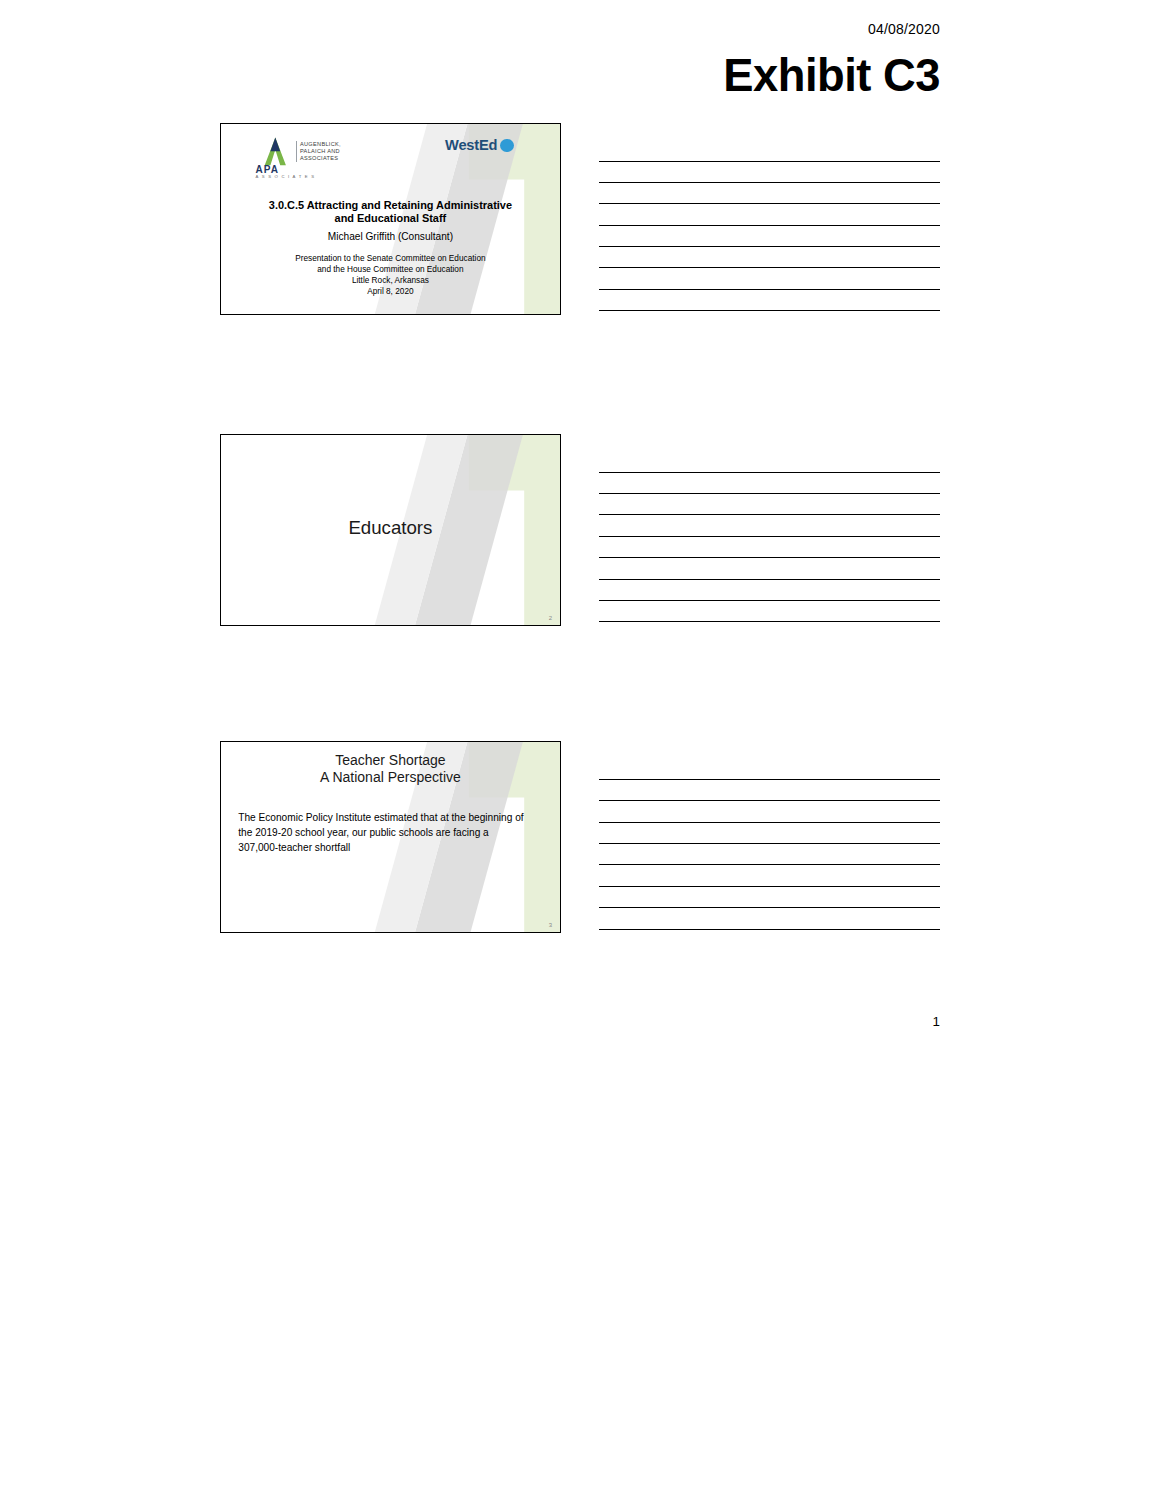04/08/2020
Exhibit C3
AUGENBLICK,
PALAICH AND
ASSOCIATES
APA
A S S O C I A T E S
WestEd
3.0.C.5 Attracting and Retaining Administrative
and Educational Staff
Michael Griffith (Consultant)
Presentation to the Senate Committee on Education
and the House Committee on Education
Little Rock, Arkansas
April 8, 2020
Educators
2
Teacher Shortage
A National Perspective
The Economic Policy Institute estimated that at the beginning of the 2019-20 school year, our public schools are facing a 307,000-teacher shortfall
3
1